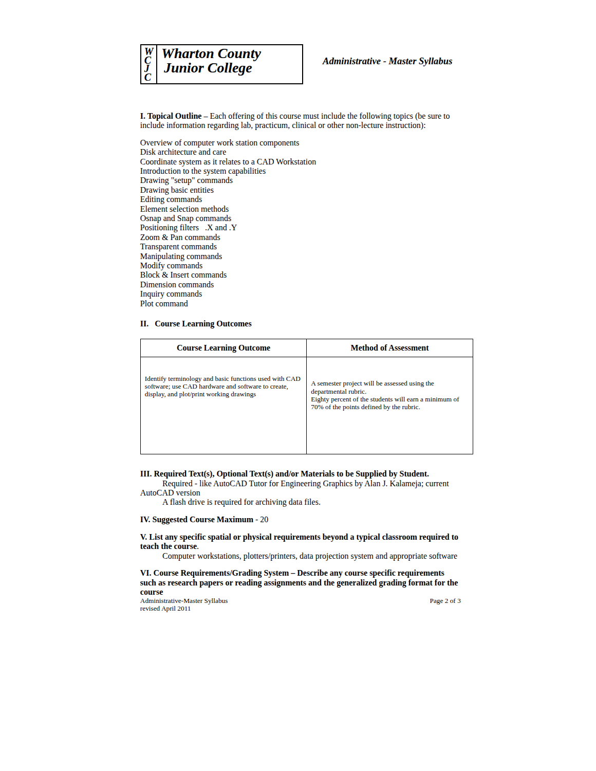WCJC
Wharton County
Junior College
Administrative - Master Syllabus
I. Topical Outline – Each offering of this course must include the following topics (be sure to include information regarding lab, practicum, clinical or other non-lecture instruction):
Overview of computer work station components
Disk architecture and care
Coordinate system as it relates to a CAD Workstation
Introduction to the system capabilities
Drawing "setup" commands
Drawing basic entities
Editing commands
Element selection methods
Osnap and Snap commands
Positioning filters .X and .Y
Zoom & Pan commands
Transparent commands
Manipulating commands
Modify commands
Block & Insert commands
Dimension commands
Inquiry commands
Plot command
II. Course Learning Outcomes
| Course Learning Outcome | Method of Assessment |
| --- | --- |
| Identify terminology and basic functions used with CAD software; use CAD hardware and software to create, display, and plot/print working drawings | A semester project will be assessed using the departmental rubric. Eighty percent of the students will earn a minimum of 70% of the points defined by the rubric. |
III. Required Text(s), Optional Text(s) and/or Materials to be Supplied by Student.
Required - like AutoCAD Tutor for Engineering Graphics by Alan J. Kalameja; current AutoCAD version
A flash drive is required for archiving data files.
IV. Suggested Course Maximum - 20
V. List any specific spatial or physical requirements beyond a typical classroom required to teach the course.
Computer workstations, plotters/printers, data projection system and appropriate software
VI. Course Requirements/Grading System – Describe any course specific requirements such as research papers or reading assignments and the generalized grading format for the course
Administrative-Master Syllabus
revised April 2011
Page 2 of 3